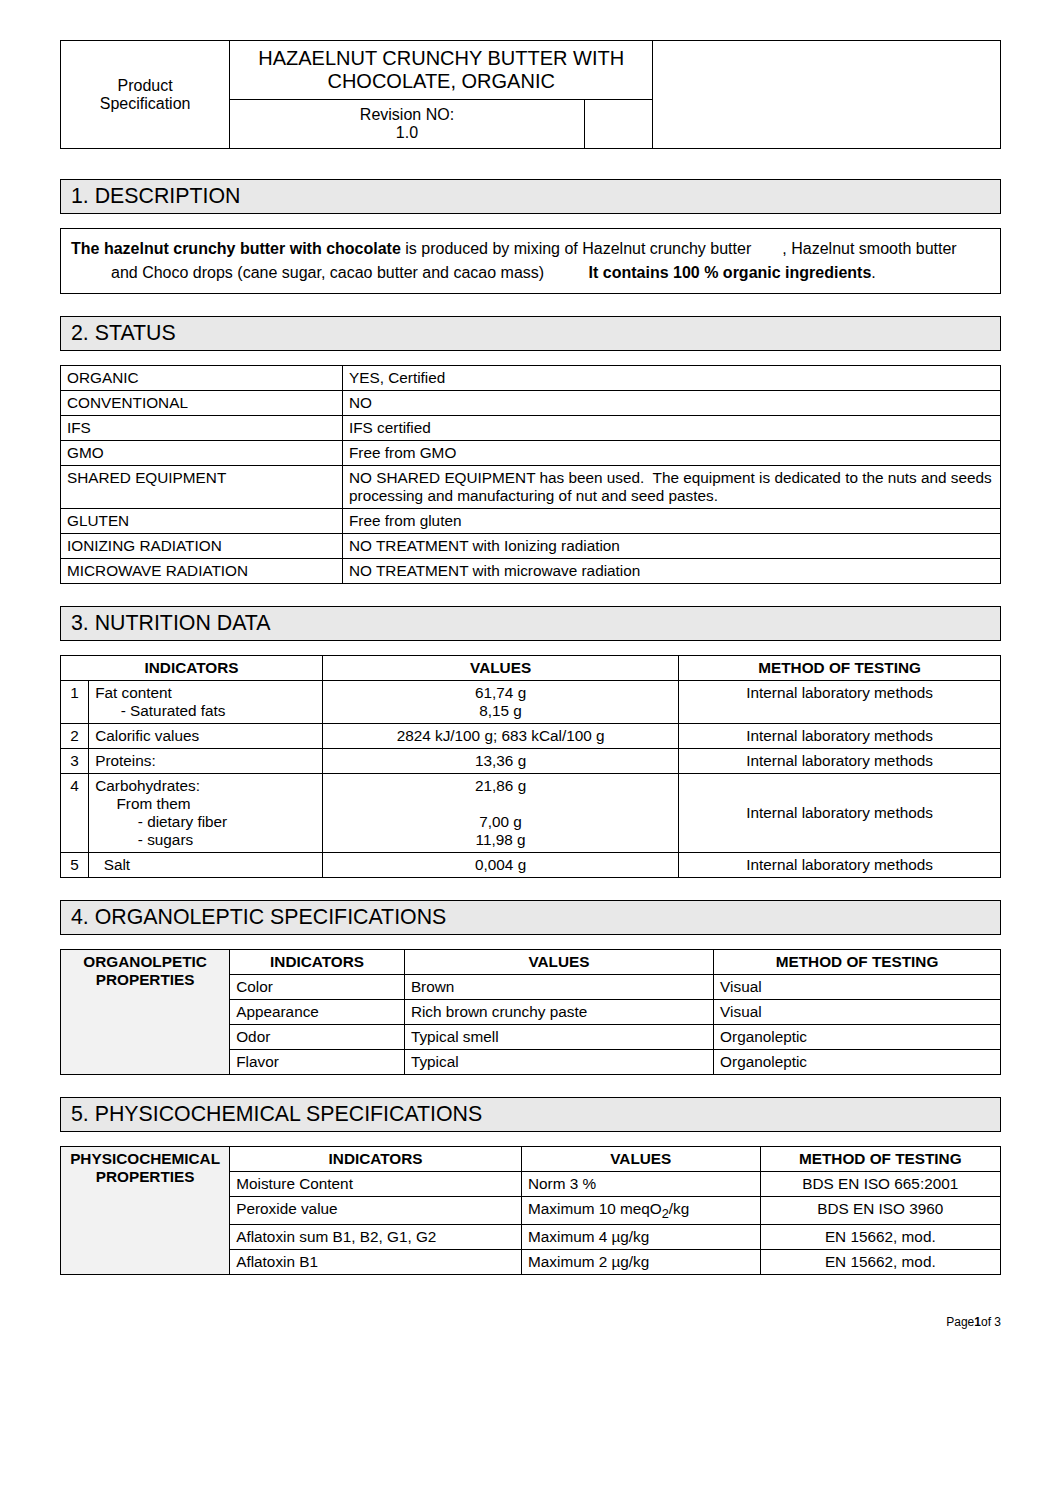| Product Specification | HAZAELNUT CRUNCHY BUTTER WITH CHOCOLATE, ORGANIC | |
| Revision NO: 1.0 | |
1. DESCRIPTION
The hazelnut crunchy butter with chocolate is produced by mixing of Hazelnut crunchy butter , Hazelnut smooth butter
and Choco drops (cane sugar, cacao butter and cacao mass) It contains 100 % organic ingredients.
2. STATUS
| ORGANIC | YES, Certified |
| CONVENTIONAL | NO |
| IFS | IFS certified |
| GMO | Free from GMO |
| SHARED EQUIPMENT | NO SHARED EQUIPMENT has been used. The equipment is dedicated to the nuts and seeds processing and manufacturing of nut and seed pastes. |
| GLUTEN | Free from gluten |
| IONIZING RADIATION | NO TREATMENT with Ionizing radiation |
| MICROWAVE RADIATION | NO TREATMENT with microwave radiation |
3. NUTRITION DATA
| INDICATORS | VALUES | METHOD OF TESTING |
| --- | --- | --- |
| 1 | Fat content - Saturated fats | 61,74 g 8,15 g | Internal laboratory methods |
| 2 | Calorific values | 2824 kJ/100 g; 683 kCal/100 g | Internal laboratory methods |
| 3 | Proteins: | 13,36 g | Internal laboratory methods |
| 4 | Carbohydrates: From them - dietary fiber - sugars | 21,86 g 7,00 g 11,98 g | Internal laboratory methods |
| 5 | Salt | 0,004 g | Internal laboratory methods |
4. ORGANOLEPTIC SPECIFICATIONS
| ORGANOLPETIC PROPERTIES | INDICATORS | VALUES | METHOD OF TESTING |
| --- | --- | --- | --- |
| Color | Brown | Visual |
| Appearance | Rich brown crunchy paste | Visual |
| Odor | Typical smell | Organoleptic |
| Flavor | Typical | Organoleptic |
5. PHYSICOCHEMICAL SPECIFICATIONS
| PHYSICOCHEMICAL PROPERTIES | INDICATORS | VALUES | METHOD OF TESTING |
| --- | --- | --- | --- |
| Moisture Content | Norm 3 % | BDS EN ISO 665:2001 |
| Peroxide value | Maximum 10 meqO 2 /kg | BDS EN ISO 3960 |
| Aflatoxin sum B1, B2, G1, G2 | Maximum 4 µg/kg | EN 15662, mod. |
| Aflatoxin B1 | Maximum 2 µg/kg | EN 15662, mod. |
Page1of 3